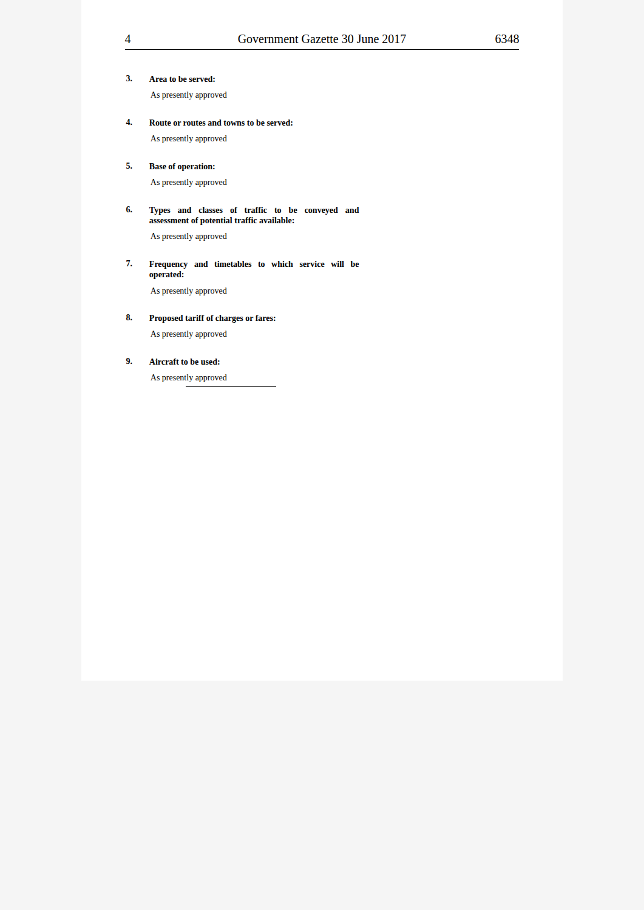4
Government Gazette 30 June 2017
6348
3.
Area to be served:
As presently approved
4.
Route or routes and towns to be served:
As presently approved
5.
Base of operation:
As presently approved
6.
Types and classes of traffic to be conveyed and assessment of potential traffic available:
As presently approved
7.
Frequency and timetables to which service will be operated:
As presently approved
8.
Proposed tariff of charges or fares:
As presently approved
9.
Aircraft to be used:
As presently approved